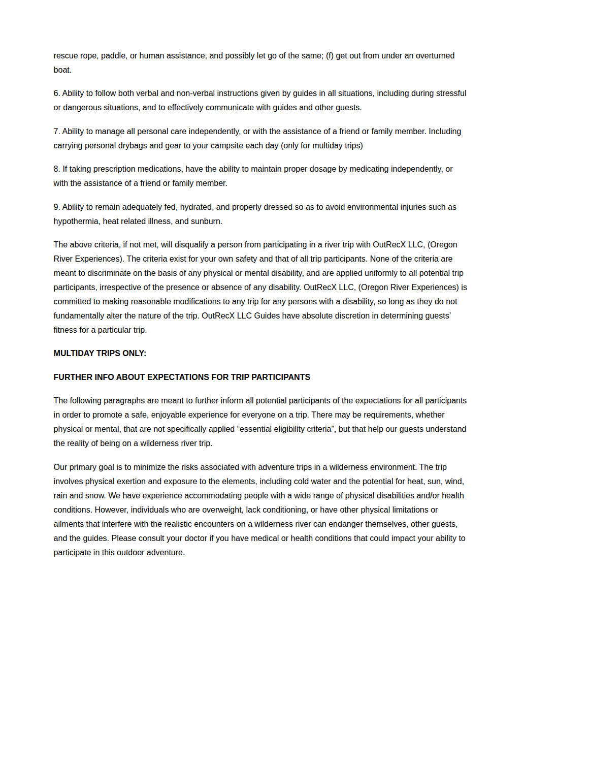rescue rope, paddle, or human assistance, and possibly let go of the same; (f) get out from under an overturned boat.
6. Ability to follow both verbal and non-verbal instructions given by guides in all situations, including during stressful or dangerous situations, and to effectively communicate with guides and other guests.
7. Ability to manage all personal care independently, or with the assistance of a friend or family member. Including carrying personal drybags and gear to your campsite each day (only for multiday trips)
8. If taking prescription medications, have the ability to maintain proper dosage by medicating independently, or with the assistance of a friend or family member.
9. Ability to remain adequately fed, hydrated, and properly dressed so as to avoid environmental injuries such as hypothermia, heat related illness, and sunburn.
The above criteria, if not met, will disqualify a person from participating in a river trip with OutRecX LLC, (Oregon River Experiences). The criteria exist for your own safety and that of all trip participants. None of the criteria are meant to discriminate on the basis of any physical or mental disability, and are applied uniformly to all potential trip participants, irrespective of the presence or absence of any disability. OutRecX LLC, (Oregon River Experiences) is committed to making reasonable modifications to any trip for any persons with a disability, so long as they do not fundamentally alter the nature of the trip. OutRecX LLC Guides have absolute discretion in determining guests’ fitness for a particular trip.
MULTIDAY TRIPS ONLY:
FURTHER INFO ABOUT EXPECTATIONS FOR TRIP PARTICIPANTS
The following paragraphs are meant to further inform all potential participants of the expectations for all participants in order to promote a safe, enjoyable experience for everyone on a trip. There may be requirements, whether physical or mental, that are not specifically applied “essential eligibility criteria”, but that help our guests understand the reality of being on a wilderness river trip.
Our primary goal is to minimize the risks associated with adventure trips in a wilderness environment. The trip involves physical exertion and exposure to the elements, including cold water and the potential for heat, sun, wind, rain and snow. We have experience accommodating people with a wide range of physical disabilities and/or health conditions. However, individuals who are overweight, lack conditioning, or have other physical limitations or ailments that interfere with the realistic encounters on a wilderness river can endanger themselves, other guests, and the guides. Please consult your doctor if you have medical or health conditions that could impact your ability to participate in this outdoor adventure.